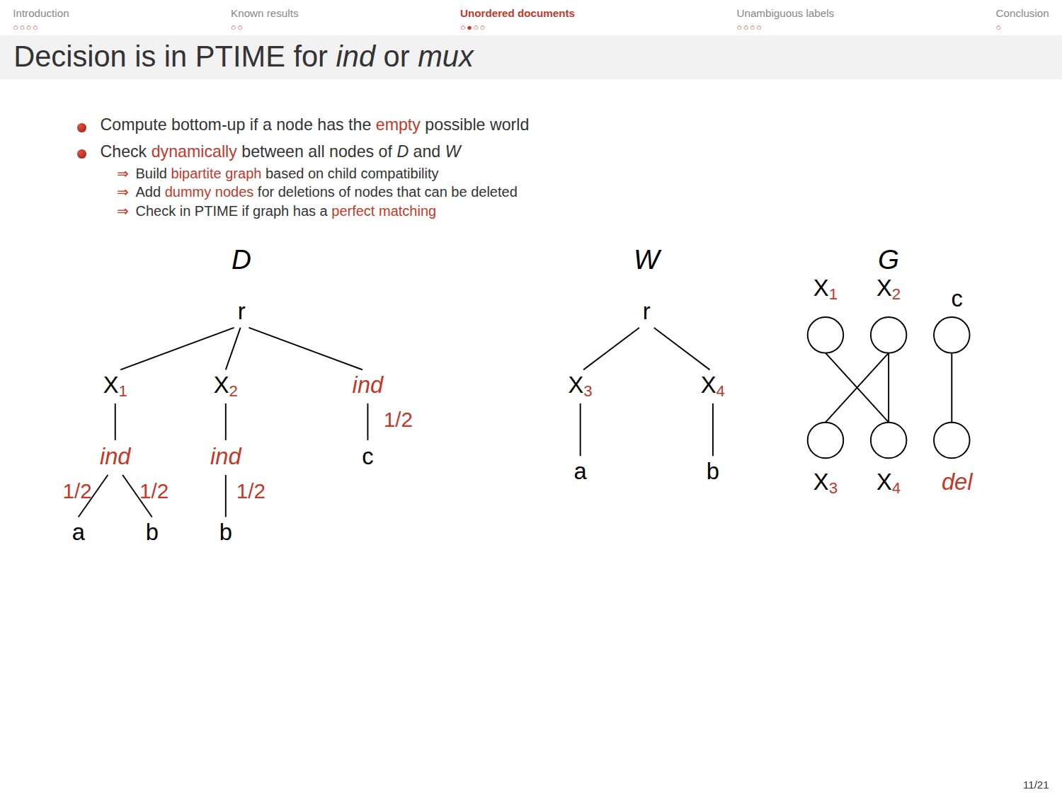Introduction
○○○○
Known results
○○
Unordered documents
○●○○
Unambiguous labels
○○○○
Conclusion
○
Decision is in PTIME for ind or mux
Compute bottom-up if a node has the empty possible world
Check dynamically between all nodes of D and W
⇒Build bipartite graph based on child compatibility
⇒Add dummy nodes for deletions of nodes that can be deleted
⇒Check in PTIME if graph has a perfect matching
D W G r X1 X2 ind 1/2 ind ind c 1/2 1/2 1/2 a b b r X3 X4 a b X1 X2 c X3 X4 del
11/21